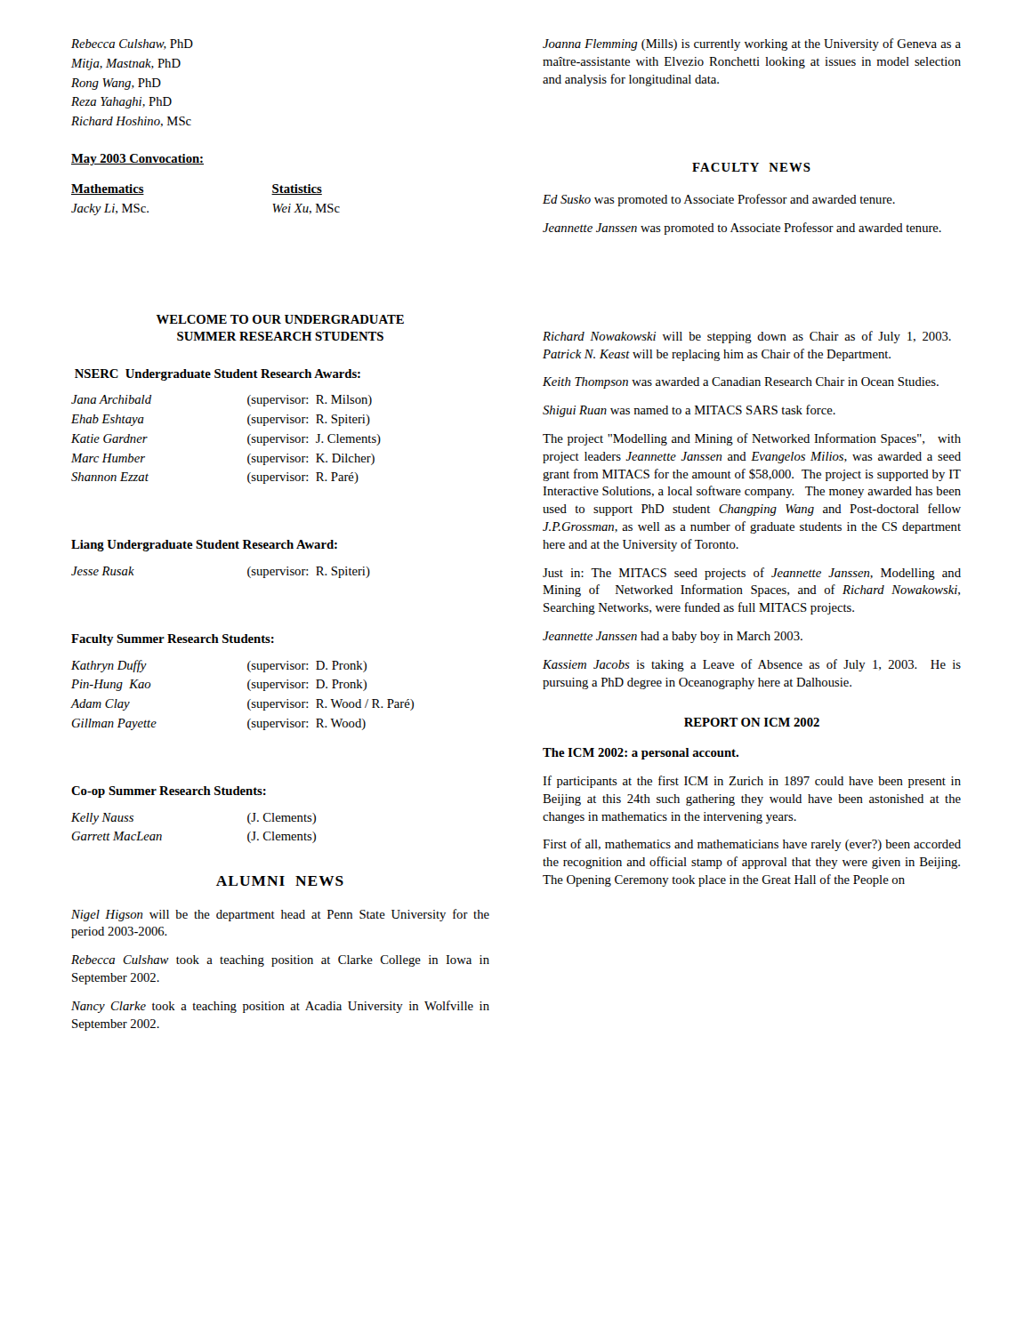Rebecca Culshaw, PhD
Mitja, Mastnak, PhD
Rong Wang, PhD
Reza Yahaghi, PhD
Richard Hoshino, MSc
May 2003 Convocation:
| Mathematics | Statistics |
| Jacky Li , MSc. | Wei Xu , MSc |
WELCOME TO OUR UNDERGRADUATE
SUMMER RESEARCH STUDENTS
NSERC Undergraduate Student Research Awards:
| Jana Archibald | (supervisor: R. Milson) |
| Ehab Eshtaya | (supervisor: R. Spiteri) |
| Katie Gardner | (supervisor: J. Clements) |
| Marc Humber | (supervisor: K. Dilcher) |
| Shannon Ezzat | (supervisor: R. Paré) |
Liang Undergraduate Student Research Award:
| Jesse Rusak | (supervisor: R. Spiteri) |
Faculty Summer Research Students:
| Kathryn Duffy | (supervisor: D. Pronk) |
| Pin-Hung Kao | (supervisor: D. Pronk) |
| Adam Clay | (supervisor: R. Wood / R. Paré) |
| Gillman Payette | (supervisor: R. Wood) |
Co-op Summer Research Students:
| Kelly Nauss | (J. Clements) |
| Garrett MacLean | (J. Clements) |
ALUMNI NEWS
Nigel Higson will be the department head at Penn State University for the period 2003-2006.
Rebecca Culshaw took a teaching position at Clarke College in Iowa in September 2002.
Nancy Clarke took a teaching position at Acadia University in Wolfville in September 2002.
Joanna Flemming (Mills) is currently working at the University of Geneva as a maître-assistante with Elvezio Ronchetti looking at issues in model selection and analysis for longitudinal data.
FACULTY NEWS
Ed Susko was promoted to Associate Professor and awarded tenure.
Jeannette Janssen was promoted to Associate Professor and awarded tenure.
Richard Nowakowski will be stepping down as Chair as of July 1, 2003. Patrick N. Keast will be replacing him as Chair of the Department.
Keith Thompson was awarded a Canadian Research Chair in Ocean Studies.
Shigui Ruan was named to a MITACS SARS task force.
The project "Modelling and Mining of Networked Information Spaces", with project leaders Jeannette Janssen and Evangelos Milios, was awarded a seed grant from MITACS for the amount of $58,000. The project is supported by IT Interactive Solutions, a local software company. The money awarded has been used to support PhD student Changping Wang and Post-doctoral fellow J.P.Grossman, as well as a number of graduate students in the CS department here and at the University of Toronto.
Just in: The MITACS seed projects of Jeannette Janssen, Modelling and Mining of Networked Information Spaces, and of Richard Nowakowski, Searching Networks, were funded as full MITACS projects.
Jeannette Janssen had a baby boy in March 2003.
Kassiem Jacobs is taking a Leave of Absence as of July 1, 2003. He is pursuing a PhD degree in Oceanography here at Dalhousie.
REPORT ON ICM 2002
The ICM 2002: a personal account.
If participants at the first ICM in Zurich in 1897 could have been present in Beijing at this 24th such gathering they would have been astonished at the changes in mathematics in the intervening years.
First of all, mathematics and mathematicians have rarely (ever?) been accorded the recognition and official stamp of approval that they were given in Beijing. The Opening Ceremony took place in the Great Hall of the People on